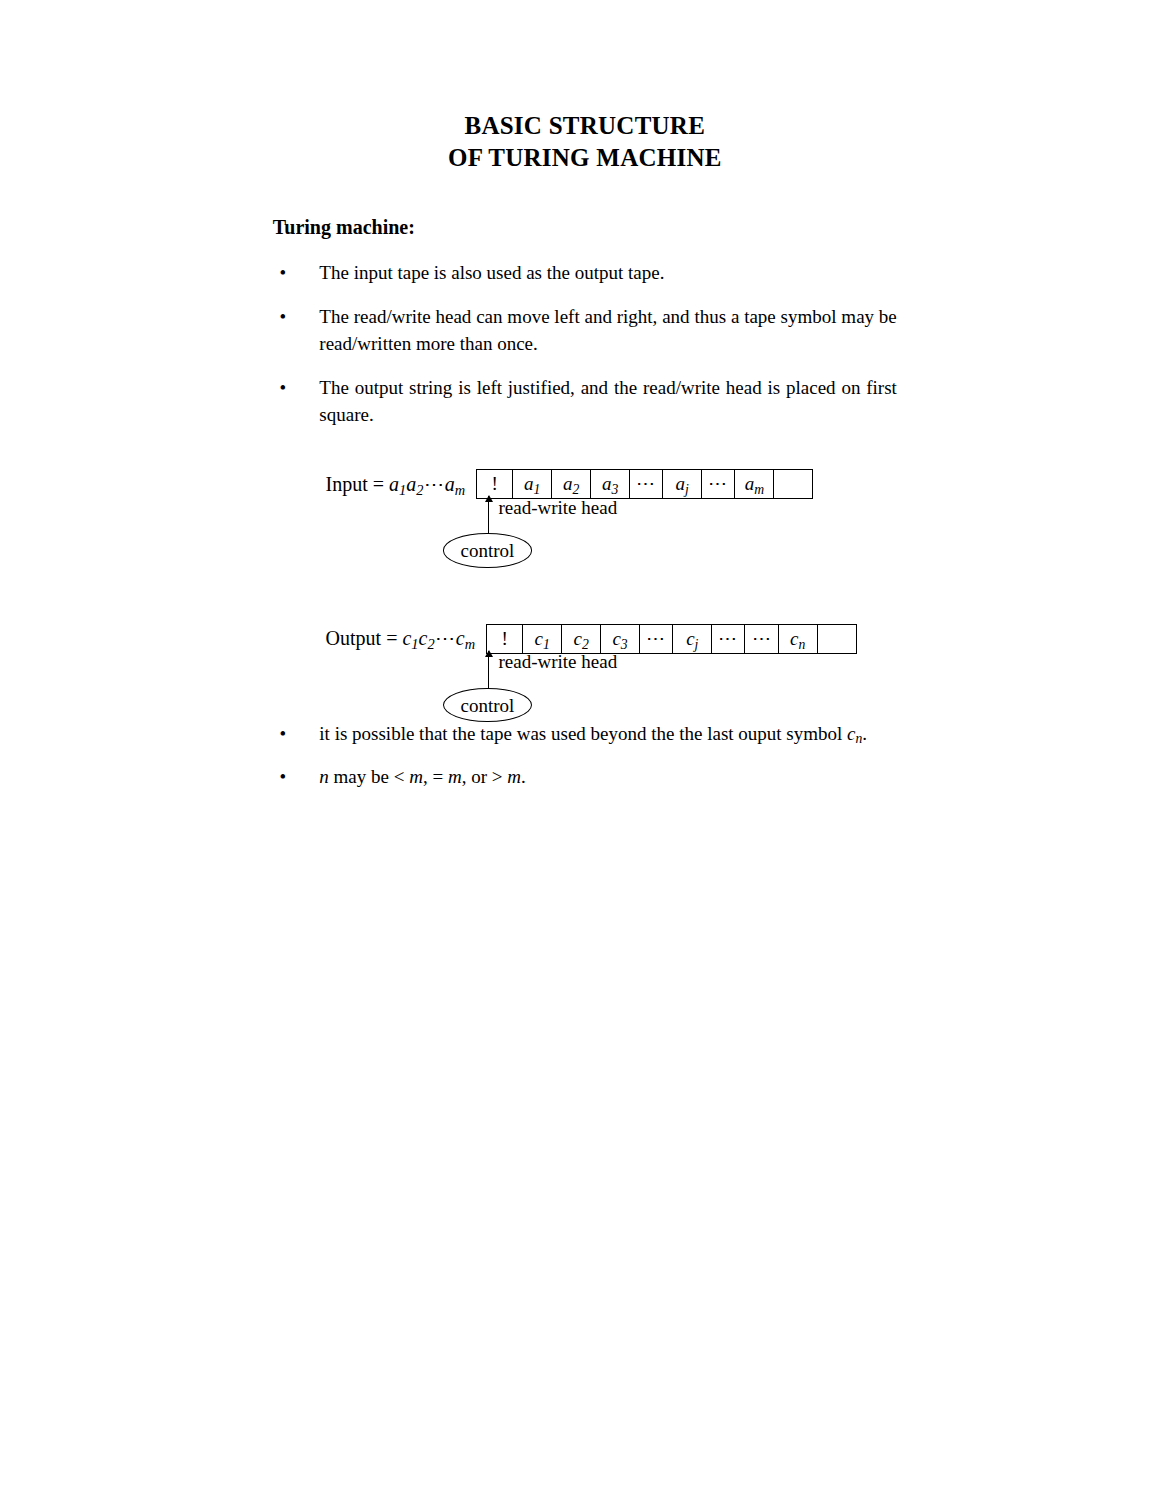BASIC STRUCTURE
OF TURING MACHINE
Turing machine:
The input tape is also used as the output tape.
The read/write head can move left and right, and thus a tape symbol may be read/written more than once.
The output string is left justified, and the read/write head is placed on first square.
Input = a1a2⋯am
| ! | a 1 | a 2 | a 3 | ⋯ | a j | ⋯ | a m | |
read-write head
control
Output = c1c2⋯cm
| ! | c 1 | c 2 | c 3 | ⋯ | c j | ⋯ | ⋯ | c n | |
read-write head
control
it is possible that the tape was used beyond the the last ouput symbol cn.
n may be < m, = m, or > m.